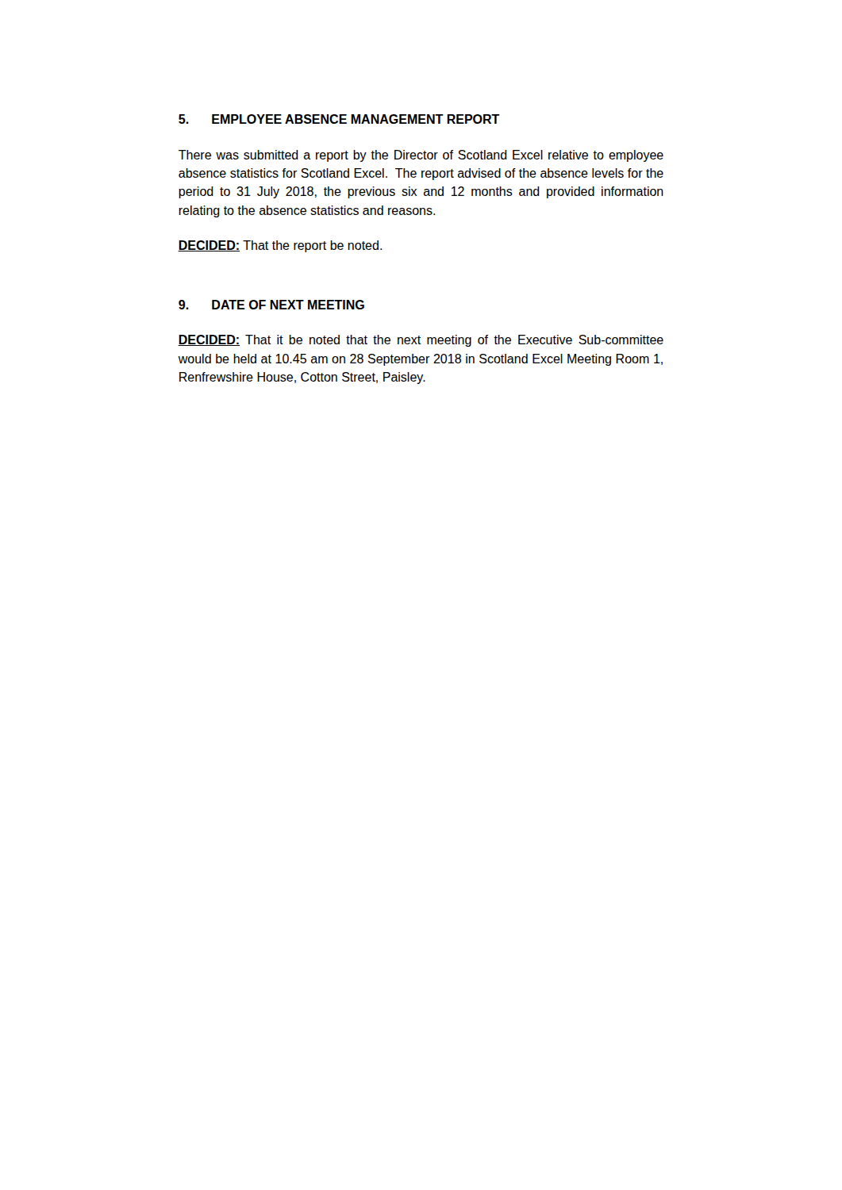5. EMPLOYEE ABSENCE MANAGEMENT REPORT
There was submitted a report by the Director of Scotland Excel relative to employee absence statistics for Scotland Excel. The report advised of the absence levels for the period to 31 July 2018, the previous six and 12 months and provided information relating to the absence statistics and reasons.
DECIDED: That the report be noted.
9. DATE OF NEXT MEETING
DECIDED: That it be noted that the next meeting of the Executive Sub-committee would be held at 10.45 am on 28 September 2018 in Scotland Excel Meeting Room 1, Renfrewshire House, Cotton Street, Paisley.